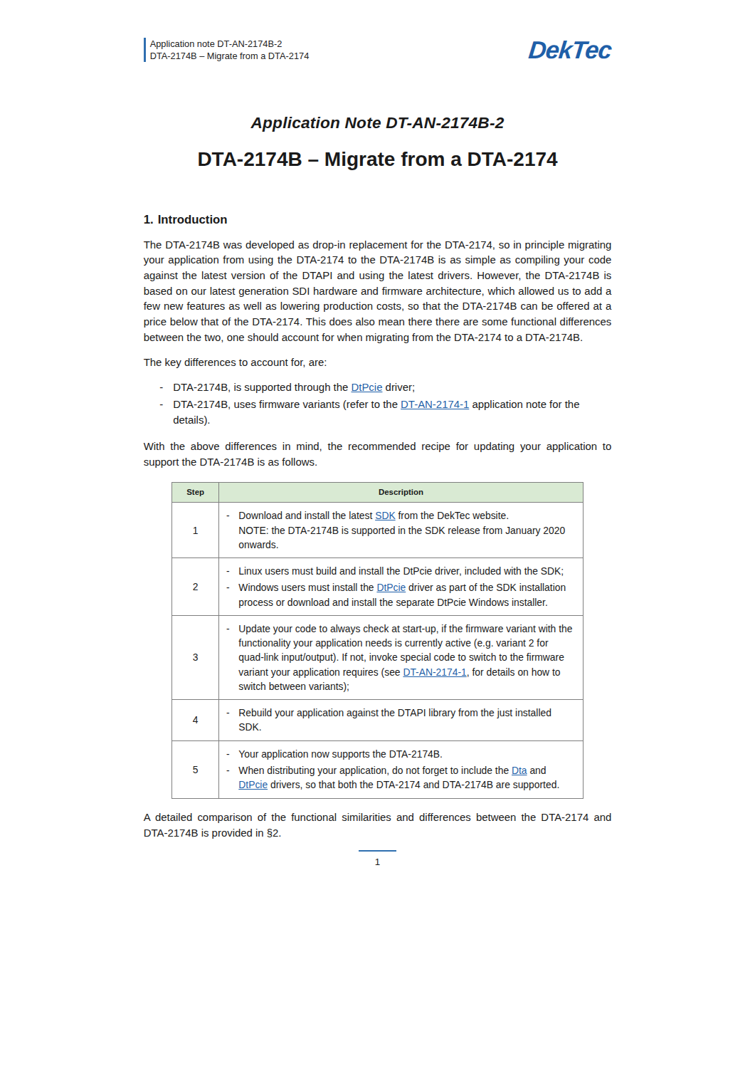Application note DT-AN-2174B-2
DTA-2174B – Migrate from a DTA-2174
DekTec
Application Note DT-AN-2174B-2
DTA-2174B – Migrate from a DTA-2174
1. Introduction
The DTA-2174B was developed as drop-in replacement for the DTA-2174, so in principle migrating your application from using the DTA-2174 to the DTA-2174B is as simple as compiling your code against the latest version of the DTAPI and using the latest drivers. However, the DTA-2174B is based on our latest generation SDI hardware and firmware architecture, which allowed us to add a few new features as well as lowering production costs, so that the DTA-2174B can be offered at a price below that of the DTA-2174. This does also mean there there are some functional differences between the two, one should account for when migrating from the DTA-2174 to a DTA-2174B.
The key differences to account for, are:
DTA-2174B, is supported through the DtPcie driver;
DTA-2174B, uses firmware variants (refer to the DT-AN-2174-1 application note for the details).
With the above differences in mind, the recommended recipe for updating your application to support the DTA-2174B is as follows.
| Step | Description |
| --- | --- |
| 1 | Download and install the latest SDK from the DekTec website. NOTE: the DTA-2174B is supported in the SDK release from January 2020 onwards. |
| 2 | Linux users must build and install the DtPcie driver, included with the SDK; Windows users must install the DtPcie driver as part of the SDK installation process or download and install the separate DtPcie Windows installer. |
| 3 | Update your code to always check at start-up, if the firmware variant with the functionality your application needs is currently active (e.g. variant 2 for quad-link input/output). If not, invoke special code to switch to the firmware variant your application requires (see DT-AN-2174-1 , for details on how to switch between variants); |
| 4 | Rebuild your application against the DTAPI library from the just installed SDK. |
| 5 | Your application now supports the DTA-2174B. When distributing your application, do not forget to include the Dta and DtPcie drivers, so that both the DTA-2174 and DTA-2174B are supported. |
A detailed comparison of the functional similarities and differences between the DTA-2174 and DTA-2174B is provided in §2.
1